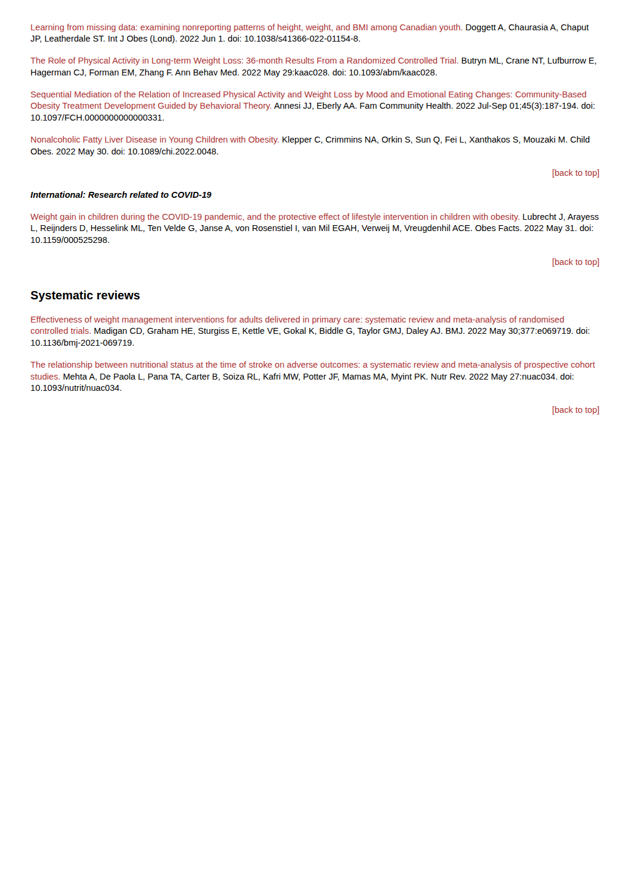Learning from missing data: examining nonreporting patterns of height, weight, and BMI among Canadian youth. Doggett A, Chaurasia A, Chaput JP, Leatherdale ST. Int J Obes (Lond). 2022 Jun 1. doi: 10.1038/s41366-022-01154-8.
The Role of Physical Activity in Long-term Weight Loss: 36-month Results From a Randomized Controlled Trial. Butryn ML, Crane NT, Lufburrow E, Hagerman CJ, Forman EM, Zhang F. Ann Behav Med. 2022 May 29:kaac028. doi: 10.1093/abm/kaac028.
Sequential Mediation of the Relation of Increased Physical Activity and Weight Loss by Mood and Emotional Eating Changes: Community-Based Obesity Treatment Development Guided by Behavioral Theory. Annesi JJ, Eberly AA. Fam Community Health. 2022 Jul-Sep 01;45(3):187-194. doi: 10.1097/FCH.0000000000000331.
Nonalcoholic Fatty Liver Disease in Young Children with Obesity. Klepper C, Crimmins NA, Orkin S, Sun Q, Fei L, Xanthakos S, Mouzaki M. Child Obes. 2022 May 30. doi: 10.1089/chi.2022.0048.
[back to top]
International: Research related to COVID-19
Weight gain in children during the COVID-19 pandemic, and the protective effect of lifestyle intervention in children with obesity. Lubrecht J, Arayess L, Reijnders D, Hesselink ML, Ten Velde G, Janse A, von Rosenstiel I, van Mil EGAH, Verweij M, Vreugdenhil ACE. Obes Facts. 2022 May 31. doi: 10.1159/000525298.
[back to top]
Systematic reviews
Effectiveness of weight management interventions for adults delivered in primary care: systematic review and meta-analysis of randomised controlled trials. Madigan CD, Graham HE, Sturgiss E, Kettle VE, Gokal K, Biddle G, Taylor GMJ, Daley AJ. BMJ. 2022 May 30;377:e069719. doi: 10.1136/bmj-2021-069719.
The relationship between nutritional status at the time of stroke on adverse outcomes: a systematic review and meta-analysis of prospective cohort studies. Mehta A, De Paola L, Pana TA, Carter B, Soiza RL, Kafri MW, Potter JF, Mamas MA, Myint PK. Nutr Rev. 2022 May 27:nuac034. doi: 10.1093/nutrit/nuac034.
[back to top]